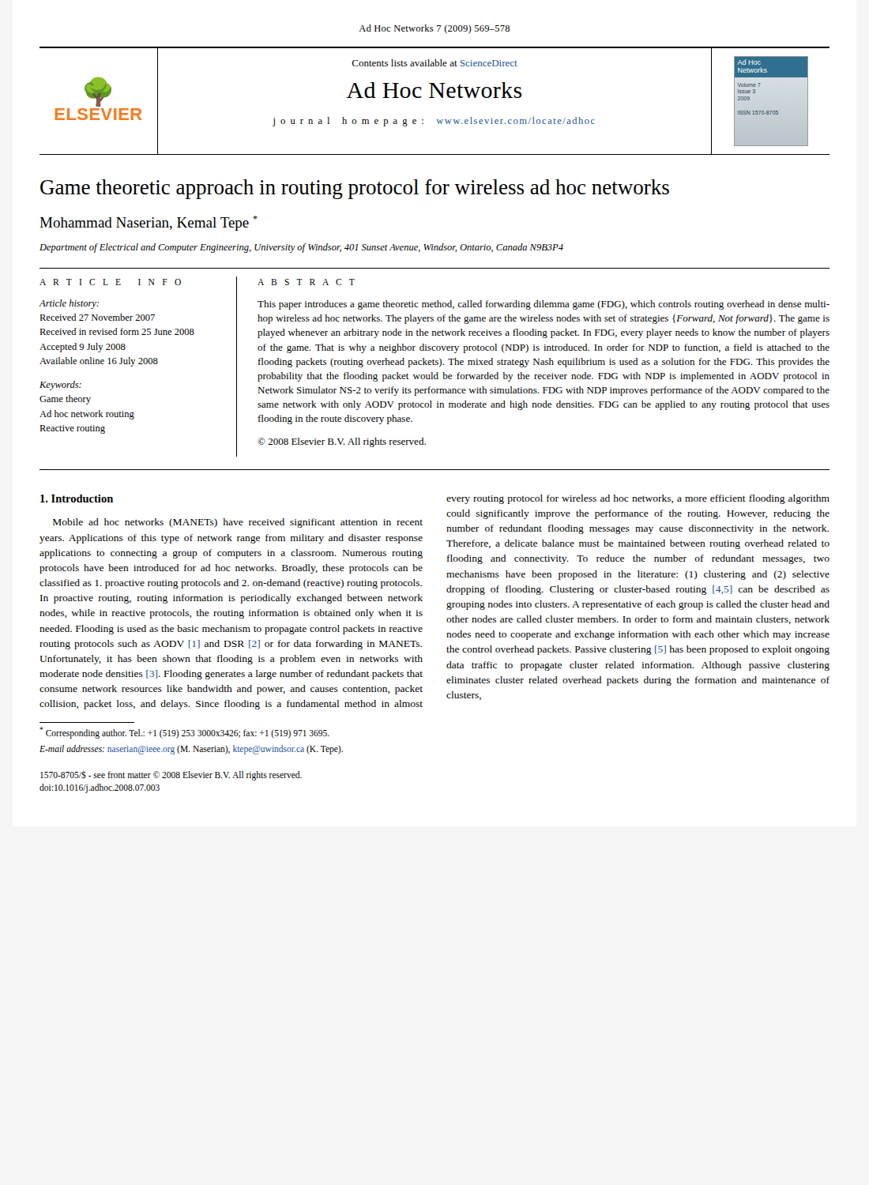Ad Hoc Networks 7 (2009) 569–578
🌳
ELSEVIER
Contents lists available at ScienceDirect
Ad Hoc Networks
j o u r n a l h o m e p a g e : www.elsevier.com/locate/adhoc
Ad Hoc
Networks
Volume 7
Issue 3
2009
ISSN 1570-8705
Game theoretic approach in routing protocol for wireless ad hoc networks
Mohammad Naserian, Kemal Tepe *
Department of Electrical and Computer Engineering, University of Windsor, 401 Sunset Avenue, Windsor, Ontario, Canada N9B3P4
A R T I C L E I N F O
Article history:
Received 27 November 2007
Received in revised form 25 June 2008
Accepted 9 July 2008
Available online 16 July 2008
Keywords:
Game theory
Ad hoc network routing
Reactive routing
A B S T R A C T
This paper introduces a game theoretic method, called forwarding dilemma game (FDG), which controls routing overhead in dense multi-hop wireless ad hoc networks. The players of the game are the wireless nodes with set of strategies {Forward, Not forward}. The game is played whenever an arbitrary node in the network receives a flooding packet. In FDG, every player needs to know the number of players of the game. That is why a neighbor discovery protocol (NDP) is introduced. In order for NDP to function, a field is attached to the flooding packets (routing overhead packets). The mixed strategy Nash equilibrium is used as a solution for the FDG. This provides the probability that the flooding packet would be forwarded by the receiver node. FDG with NDP is implemented in AODV protocol in Network Simulator NS-2 to verify its performance with simulations. FDG with NDP improves performance of the AODV compared to the same network with only AODV protocol in moderate and high node densities. FDG can be applied to any routing protocol that uses flooding in the route discovery phase.
© 2008 Elsevier B.V. All rights reserved.
1. Introduction
Mobile ad hoc networks (MANETs) have received significant attention in recent years. Applications of this type of network range from military and disaster response applications to connecting a group of computers in a classroom. Numerous routing protocols have been introduced for ad hoc networks. Broadly, these protocols can be classified as 1. proactive routing protocols and 2. on-demand (reactive) routing protocols. In proactive routing, routing information is periodically exchanged between network nodes, while in reactive protocols, the routing information is obtained only when it is needed. Flooding is used as the basic mechanism to propagate control packets in reactive routing protocols such as AODV [1] and DSR [2] or for data forwarding in MANETs. Unfortunately, it has been shown that flooding is a problem even in networks with moderate node densities [3]. Flooding generates a large number of redundant packets that consume network resources like bandwidth and power, and causes contention, packet collision, packet loss, and delays. Since flooding is a fundamental method in almost every routing protocol for wireless ad hoc networks, a more efficient flooding algorithm could significantly improve the performance of the routing. However, reducing the number of redundant flooding messages may cause disconnectivity in the network. Therefore, a delicate balance must be maintained between routing overhead related to flooding and connectivity. To reduce the number of redundant messages, two mechanisms have been proposed in the literature: (1) clustering and (2) selective dropping of flooding. Clustering or cluster-based routing [4,5] can be described as grouping nodes into clusters. A representative of each group is called the cluster head and other nodes are called cluster members. In order to form and maintain clusters, network nodes need to cooperate and exchange information with each other which may increase the control overhead packets. Passive clustering [5] has been proposed to exploit ongoing data traffic to propagate cluster related information. Although passive clustering eliminates cluster related overhead packets during the formation and maintenance of clusters,
* Corresponding author. Tel.: +1 (519) 253 3000x3426; fax: +1 (519) 971 3695.
E-mail addresses: naserian@ieee.org (M. Naserian), ktepe@uwindsor.ca (K. Tepe).
1570-8705/$ - see front matter © 2008 Elsevier B.V. All rights reserved.
doi:10.1016/j.adhoc.2008.07.003